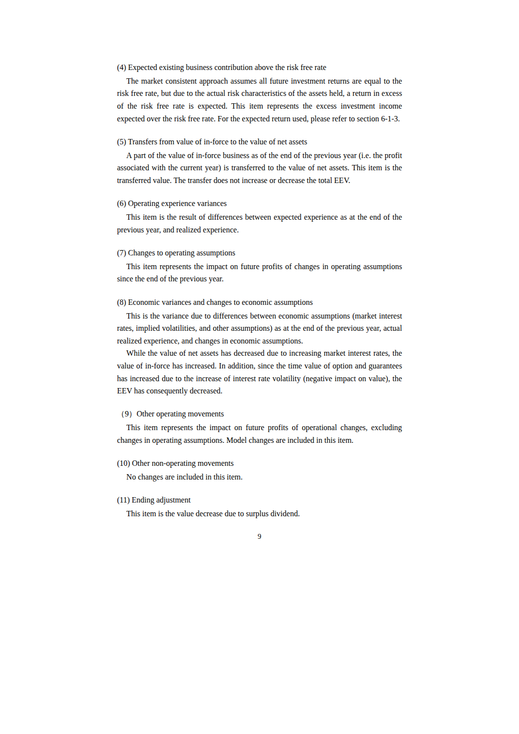(4) Expected existing business contribution above the risk free rate
The market consistent approach assumes all future investment returns are equal to the risk free rate, but due to the actual risk characteristics of the assets held, a return in excess of the risk free rate is expected. This item represents the excess investment income expected over the risk free rate. For the expected return used, please refer to section 6-1-3.
(5) Transfers from value of in-force to the value of net assets
A part of the value of in-force business as of the end of the previous year (i.e. the profit associated with the current year) is transferred to the value of net assets. This item is the transferred value. The transfer does not increase or decrease the total EEV.
(6) Operating experience variances
This item is the result of differences between expected experience as at the end of the previous year, and realized experience.
(7) Changes to operating assumptions
This item represents the impact on future profits of changes in operating assumptions since the end of the previous year.
(8) Economic variances and changes to economic assumptions
This is the variance due to differences between economic assumptions (market interest rates, implied volatilities, and other assumptions) as at the end of the previous year, actual realized experience, and changes in economic assumptions.
While the value of net assets has decreased due to increasing market interest rates, the value of in-force has increased. In addition, since the time value of option and guarantees has increased due to the increase of interest rate volatility (negative impact on value), the EEV has consequently decreased.
（9）Other operating movements
This item represents the impact on future profits of operational changes, excluding changes in operating assumptions. Model changes are included in this item.
(10) Other non-operating movements
No changes are included in this item.
(11) Ending adjustment
This item is the value decrease due to surplus dividend.
9